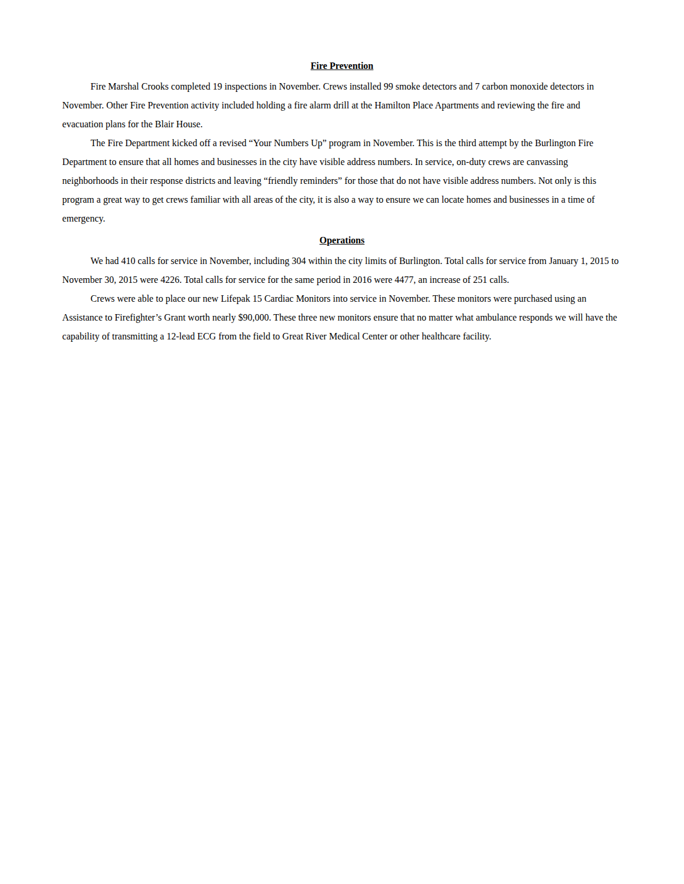Fire Prevention
Fire Marshal Crooks completed 19 inspections in November. Crews installed 99 smoke detectors and 7 carbon monoxide detectors in November. Other Fire Prevention activity included holding a fire alarm drill at the Hamilton Place Apartments and reviewing the fire and evacuation plans for the Blair House.
The Fire Department kicked off a revised “Your Numbers Up” program in November. This is the third attempt by the Burlington Fire Department to ensure that all homes and businesses in the city have visible address numbers. In service, on-duty crews are canvassing neighborhoods in their response districts and leaving “friendly reminders” for those that do not have visible address numbers. Not only is this program a great way to get crews familiar with all areas of the city, it is also a way to ensure we can locate homes and businesses in a time of emergency.
Operations
We had 410 calls for service in November, including 304 within the city limits of Burlington. Total calls for service from January 1, 2015 to November 30, 2015 were 4226. Total calls for service for the same period in 2016 were 4477, an increase of 251 calls.
Crews were able to place our new Lifepak 15 Cardiac Monitors into service in November. These monitors were purchased using an Assistance to Firefighter’s Grant worth nearly $90,000. These three new monitors ensure that no matter what ambulance responds we will have the capability of transmitting a 12-lead ECG from the field to Great River Medical Center or other healthcare facility.